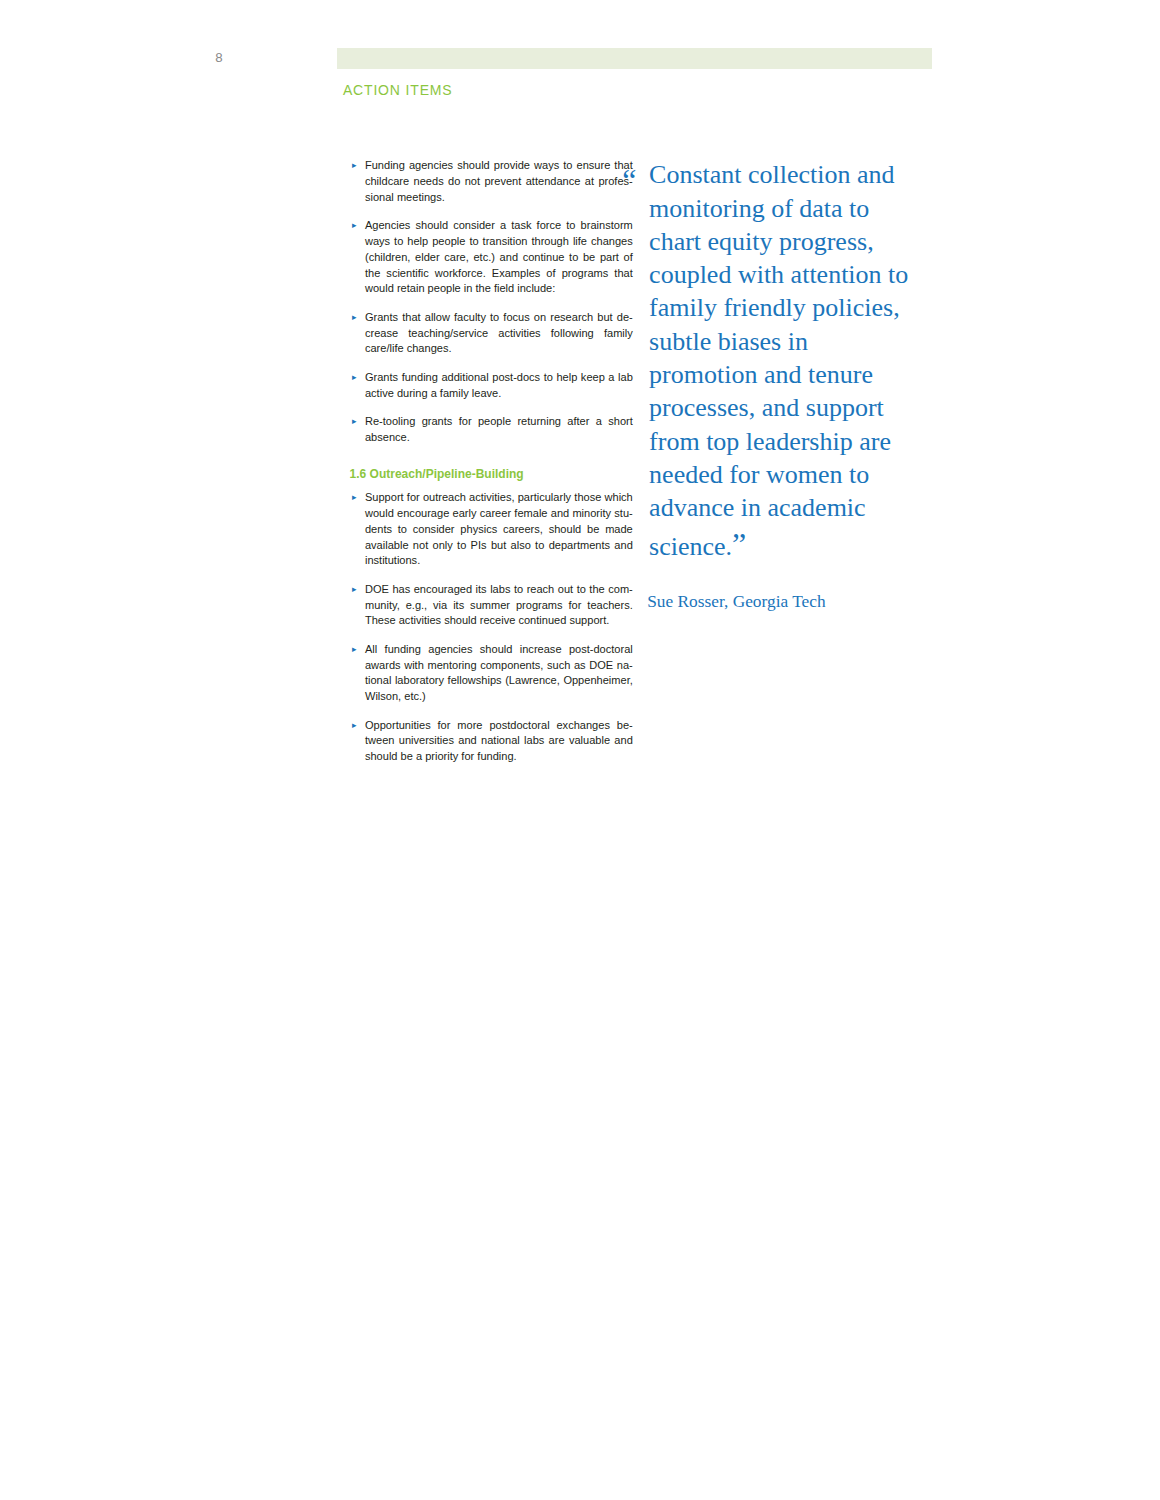8
ACTION ITEMS
Funding agencies should provide ways to ensure that childcare needs do not prevent attendance at professional meetings.
Agencies should consider a task force to brainstorm ways to help people to transition through life changes (children, elder care, etc.) and continue to be part of the scientific workforce. Examples of programs that would retain people in the field include:
Grants that allow faculty to focus on research but decrease teaching/service activities following family care/life changes.
Grants funding additional post-docs to help keep a lab active during a family leave.
Re-tooling grants for people returning after a short absence.
1.6 Outreach/Pipeline-Building
Support for outreach activities, particularly those which would encourage early career female and minority students to consider physics careers, should be made available not only to PIs but also to departments and institutions.
DOE has encouraged its labs to reach out to the community, e.g., via its summer programs for teachers. These activities should receive continued support.
All funding agencies should increase post-doctoral awards with mentoring components, such as DOE national laboratory fellowships (Lawrence, Oppenheimer, Wilson, etc.)
Opportunities for more postdoctoral exchanges between universities and national labs are valuable and should be a priority for funding.
“Constant collection and monitoring of data to chart equity progress, coupled with attention to family friendly policies, subtle biases in promotion and tenure processes, and support from top leadership are needed for women to advance in academic science.”
Sue Rosser, Georgia Tech